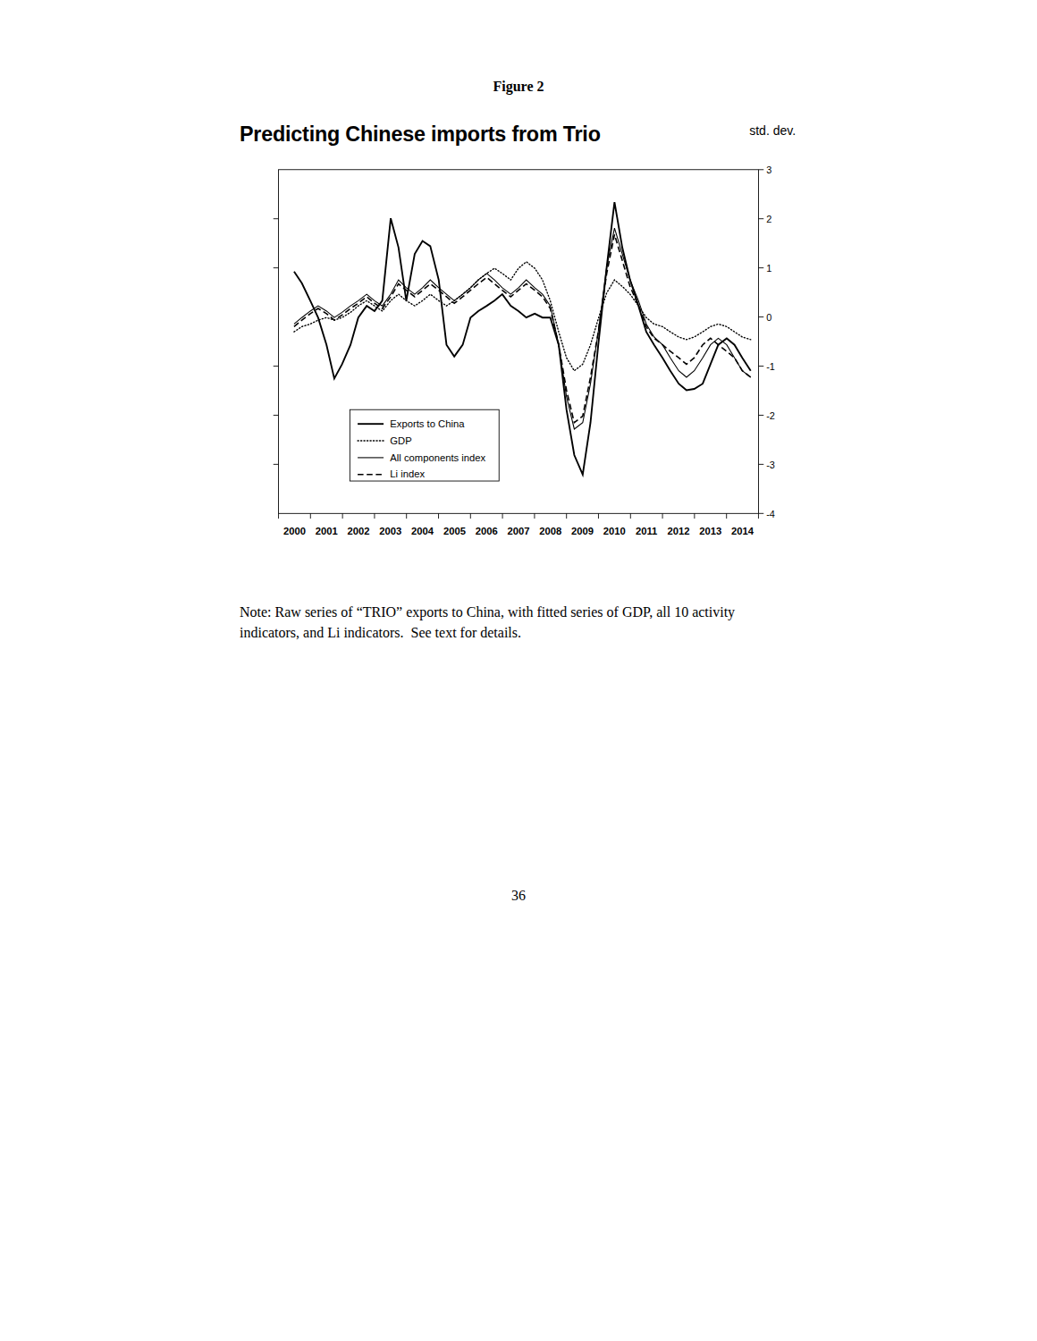Figure 2
Predicting Chinese imports from Trio std. dev. 3 2 1 0 -1 -2 -3 -4 2000 2001 2002 2003 2004 2005 2006 2007 2008 2009 2010 2011 2012 2013 2014 Exports to China GDP All components index Li index
Note: Raw series of “TRIO” exports to China, with fitted series of GDP, all 10 activity indicators, and Li indicators. See text for details.
36